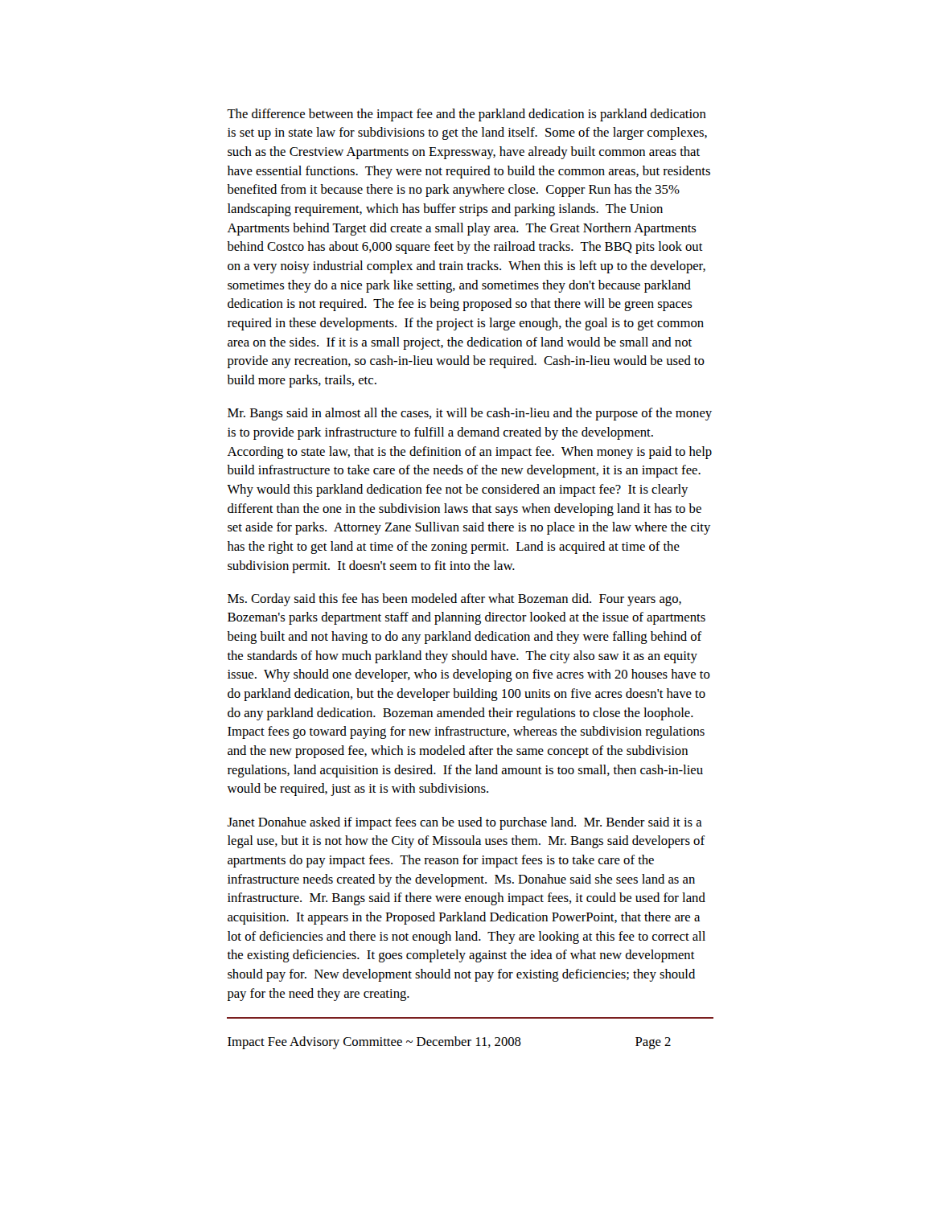The difference between the impact fee and the parkland dedication is parkland dedication is set up in state law for subdivisions to get the land itself. Some of the larger complexes, such as the Crestview Apartments on Expressway, have already built common areas that have essential functions. They were not required to build the common areas, but residents benefited from it because there is no park anywhere close. Copper Run has the 35% landscaping requirement, which has buffer strips and parking islands. The Union Apartments behind Target did create a small play area. The Great Northern Apartments behind Costco has about 6,000 square feet by the railroad tracks. The BBQ pits look out on a very noisy industrial complex and train tracks. When this is left up to the developer, sometimes they do a nice park like setting, and sometimes they don't because parkland dedication is not required. The fee is being proposed so that there will be green spaces required in these developments. If the project is large enough, the goal is to get common area on the sides. If it is a small project, the dedication of land would be small and not provide any recreation, so cash-in-lieu would be required. Cash-in-lieu would be used to build more parks, trails, etc.
Mr. Bangs said in almost all the cases, it will be cash-in-lieu and the purpose of the money is to provide park infrastructure to fulfill a demand created by the development. According to state law, that is the definition of an impact fee. When money is paid to help build infrastructure to take care of the needs of the new development, it is an impact fee. Why would this parkland dedication fee not be considered an impact fee? It is clearly different than the one in the subdivision laws that says when developing land it has to be set aside for parks. Attorney Zane Sullivan said there is no place in the law where the city has the right to get land at time of the zoning permit. Land is acquired at time of the subdivision permit. It doesn't seem to fit into the law.
Ms. Corday said this fee has been modeled after what Bozeman did. Four years ago, Bozeman's parks department staff and planning director looked at the issue of apartments being built and not having to do any parkland dedication and they were falling behind of the standards of how much parkland they should have. The city also saw it as an equity issue. Why should one developer, who is developing on five acres with 20 houses have to do parkland dedication, but the developer building 100 units on five acres doesn't have to do any parkland dedication. Bozeman amended their regulations to close the loophole. Impact fees go toward paying for new infrastructure, whereas the subdivision regulations and the new proposed fee, which is modeled after the same concept of the subdivision regulations, land acquisition is desired. If the land amount is too small, then cash-in-lieu would be required, just as it is with subdivisions.
Janet Donahue asked if impact fees can be used to purchase land. Mr. Bender said it is a legal use, but it is not how the City of Missoula uses them. Mr. Bangs said developers of apartments do pay impact fees. The reason for impact fees is to take care of the infrastructure needs created by the development. Ms. Donahue said she sees land as an infrastructure. Mr. Bangs said if there were enough impact fees, it could be used for land acquisition. It appears in the Proposed Parkland Dedication PowerPoint, that there are a lot of deficiencies and there is not enough land. They are looking at this fee to correct all the existing deficiencies. It goes completely against the idea of what new development should pay for. New development should not pay for existing deficiencies; they should pay for the need they are creating.
Impact Fee Advisory Committee ~ December 11, 2008 Page 2